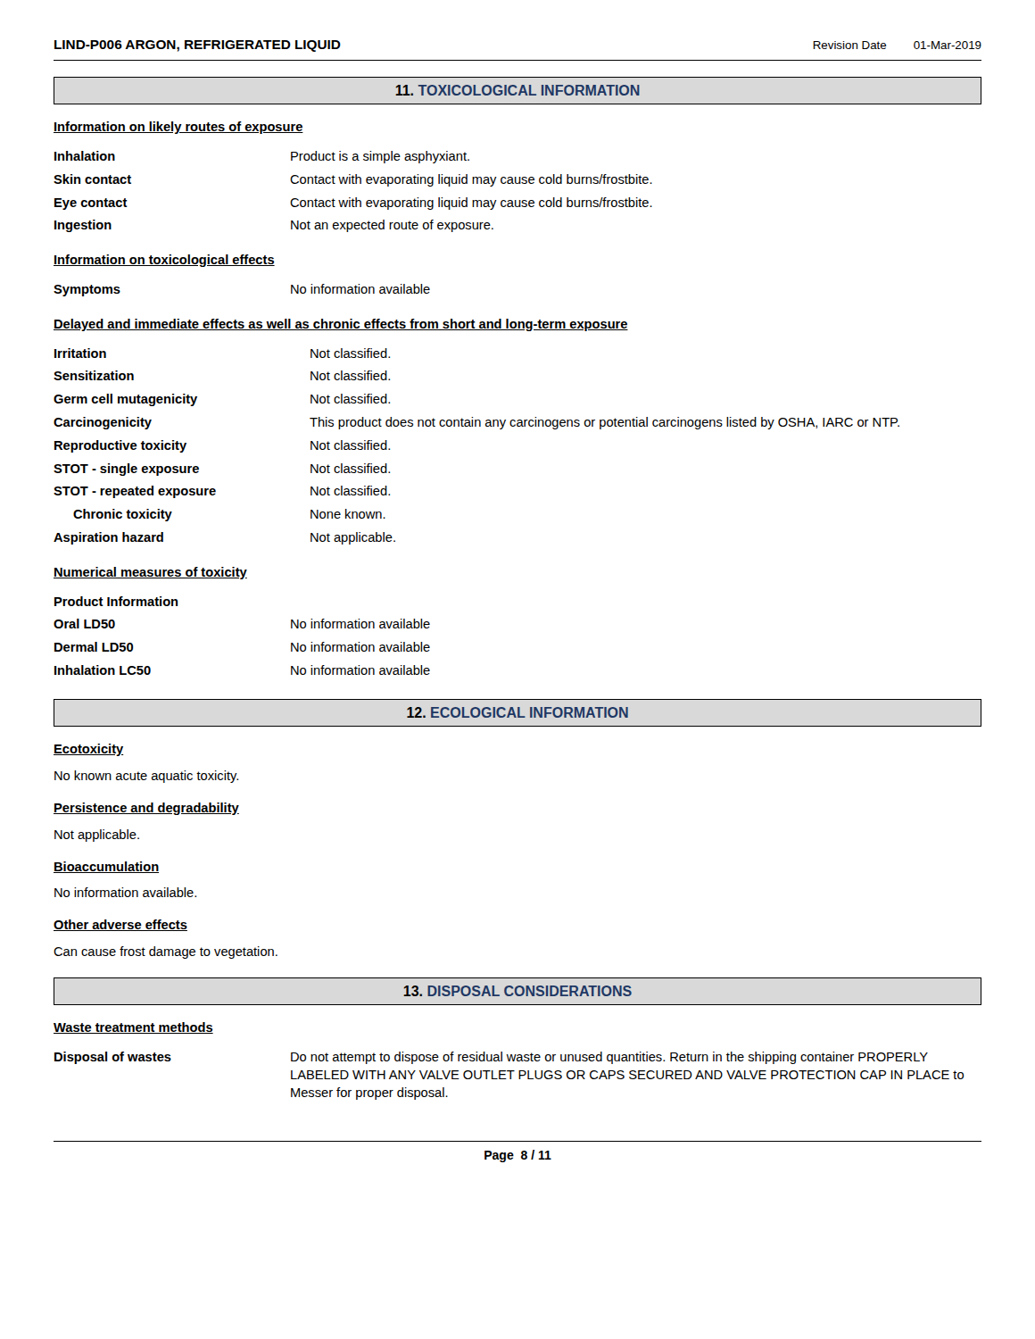LIND-P006 ARGON, REFRIGERATED LIQUID Revision Date01-Mar-2019
11. TOXICOLOGICAL INFORMATION
Information on likely routes of exposure
| Inhalation | Product is a simple asphyxiant. |
| Skin contact | Contact with evaporating liquid may cause cold burns/frostbite. |
| Eye contact | Contact with evaporating liquid may cause cold burns/frostbite. |
| Ingestion | Not an expected route of exposure. |
Information on toxicological effects
| Symptoms | No information available |
Delayed and immediate effects as well as chronic effects from short and long-term exposure
| Irritation | Not classified. |
| Sensitization | Not classified. |
| Germ cell mutagenicity | Not classified. |
| Carcinogenicity | This product does not contain any carcinogens or potential carcinogens listed by OSHA, IARC or NTP. |
| Reproductive toxicity | Not classified. |
| STOT - single exposure | Not classified. |
| STOT - repeated exposure | Not classified. |
| Chronic toxicity | None known. |
| Aspiration hazard | Not applicable. |
Numerical measures of toxicity
| Product Information | |
| Oral LD50 | No information available |
| Dermal LD50 | No information available |
| Inhalation LC50 | No information available |
12. ECOLOGICAL INFORMATION
Ecotoxicity
No known acute aquatic toxicity.
Persistence and degradability
Not applicable.
Bioaccumulation
No information available.
Other adverse effects
Can cause frost damage to vegetation.
13. DISPOSAL CONSIDERATIONS
Waste treatment methods
| Disposal of wastes | Do not attempt to dispose of residual waste or unused quantities. Return in the shipping container PROPERLY LABELED WITH ANY VALVE OUTLET PLUGS OR CAPS SECURED AND VALVE PROTECTION CAP IN PLACE to Messer for proper disposal. |
Page 8 / 11